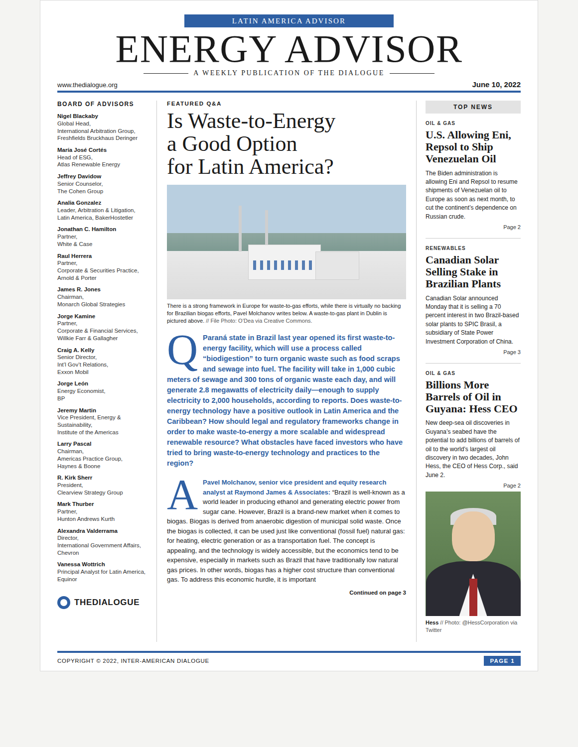Latin America Advisor
ENERGY ADVISOR
A Weekly Publication of The Dialogue
www.thedialogue.org June 10, 2022
Board of Advisors
Nigel Blackaby
Global Head,
International Arbitration Group,
Freshfields Bruckhaus Deringer
María José Cortés
Head of ESG,
Atlas Renewable Energy
Jeffrey Davidow
Senior Counselor,
The Cohen Group
Analia Gonzalez
Leader, Arbitration & Litigation,
Latin America, BakerHostetler
Jonathan C. Hamilton
Partner,
White & Case
Raul Herrera
Partner,
Corporate & Securities Practice,
Arnold & Porter
James R. Jones
Chairman,
Monarch Global Strategies
Jorge Kamine
Partner,
Corporate & Financial Services,
Willkie Farr & Gallagher
Craig A. Kelly
Senior Director,
Int’l Gov’t Relations,
Exxon Mobil
Jorge León
Energy Economist,
BP
Jeremy Martin
Vice President, Energy & Sustainability,
Institute of the Americas
Larry Pascal
Chairman,
Americas Practice Group,
Haynes & Boone
R. Kirk Sherr
President,
Clearview Strategy Group
Mark Thurber
Partner,
Hunton Andrews Kurth
Alexandra Valderrama
Director,
International Government Affairs,
Chevron
Vanessa Wottrich
Principal Analyst for Latin America,
Equinor
THEDIALOGUE
Featured Q&A
Is Waste-to-Energy
a Good Option
for Latin America?
There is a strong framework in Europe for waste-to-gas efforts, while there is virtually no backing for Brazilian biogas efforts, Pavel Molchanov writes below. A waste-to-gas plant in Dublin is pictured above. // File Photo: O’Dea via Creative Commons.
Q Paraná state in Brazil last year opened its first waste-to-energy facility, which will use a process called “biodigestion” to turn organic waste such as food scraps and sewage into fuel. The facility will take in 1,000 cubic meters of sewage and 300 tons of organic waste each day, and will generate 2.8 megawatts of electricity daily—enough to supply electricity to 2,000 households, according to reports. Does waste-to-energy technology have a positive outlook in Latin America and the Caribbean? How should legal and regulatory frameworks change in order to make waste-to-energy a more scalable and widespread renewable resource? What obstacles have faced investors who have tried to bring waste-to-energy technology and practices to the region?
A Pavel Molchanov, senior vice president and equity research analyst at Raymond James & Associates: “Brazil is well-known as a world leader in producing ethanol and generating electric power from sugar cane. However, Brazil is a brand-new market when it comes to biogas. Biogas is derived from anaerobic digestion of municipal solid waste. Once the biogas is collected, it can be used just like conventional (fossil fuel) natural gas: for heating, electric generation or as a transportation fuel. The concept is appealing, and the technology is widely accessible, but the economics tend to be expensive, especially in markets such as Brazil that have traditionally low natural gas prices. In other words, biogas has a higher cost structure than conventional gas. To address this economic hurdle, it is important
Continued on page 3
Top News
Oil & Gas
U.S. Allowing Eni, Repsol to Ship Venezuelan Oil
The Biden administration is allowing Eni and Repsol to resume shipments of Venezuelan oil to Europe as soon as next month, to cut the continent’s dependence on Russian crude.
Page 2
Renewables
Canadian Solar Selling Stake in Brazilian Plants
Canadian Solar announced Monday that it is selling a 70 percent interest in two Brazil-based solar plants to SPIC Brasil, a subsidiary of State Power Investment Corporation of China.
Page 3
Oil & Gas
Billions More Barrels of Oil in Guyana: Hess CEO
New deep-sea oil discoveries in Guyana’s seabed have the potential to add billions of barrels of oil to the world’s largest oil discovery in two decades, John Hess, the CEO of Hess Corp., said June 2.
Page 2
Hess // Photo: @HessCorporation via Twitter
COPYRIGHT © 2022, INTER-AMERICAN DIALOGUE PAGE 1